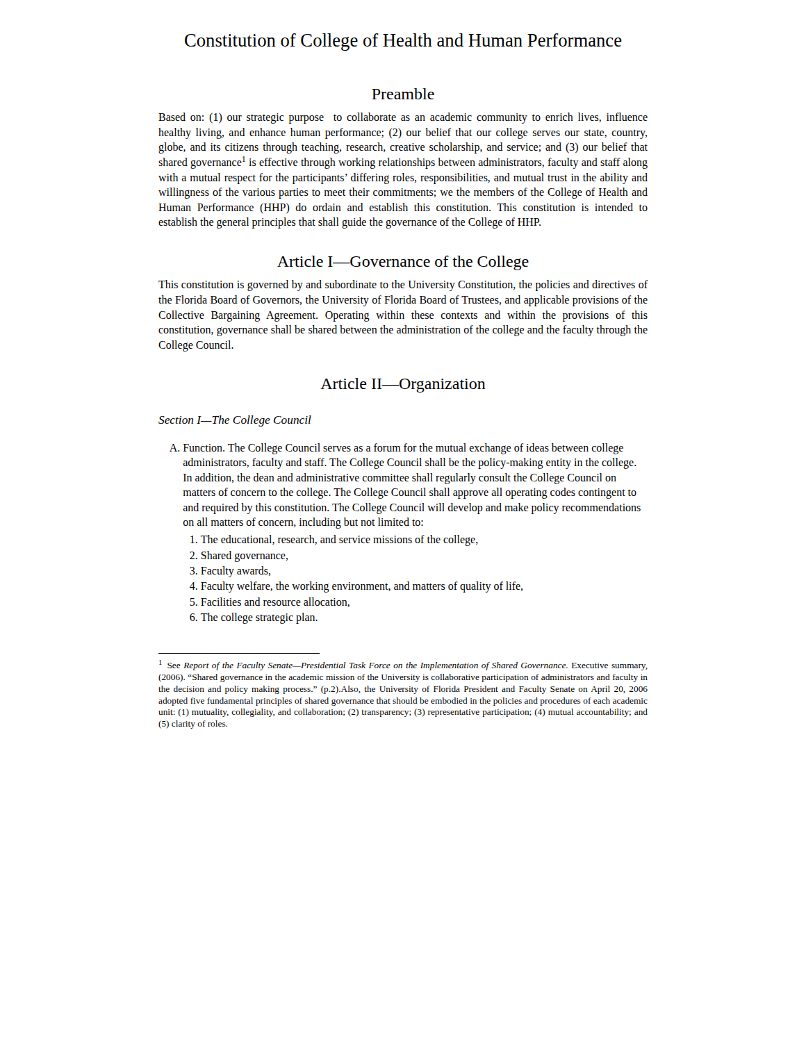Constitution of College of Health and Human Performance
Preamble
Based on: (1) our strategic purpose to collaborate as an academic community to enrich lives, influence healthy living, and enhance human performance; (2) our belief that our college serves our state, country, globe, and its citizens through teaching, research, creative scholarship, and service; and (3) our belief that shared governance1 is effective through working relationships between administrators, faculty and staff along with a mutual respect for the participants’ differing roles, responsibilities, and mutual trust in the ability and willingness of the various parties to meet their commitments; we the members of the College of Health and Human Performance (HHP) do ordain and establish this constitution. This constitution is intended to establish the general principles that shall guide the governance of the College of HHP.
Article I—Governance of the College
This constitution is governed by and subordinate to the University Constitution, the policies and directives of the Florida Board of Governors, the University of Florida Board of Trustees, and applicable provisions of the Collective Bargaining Agreement. Operating within these contexts and within the provisions of this constitution, governance shall be shared between the administration of the college and the faculty through the College Council.
Article II—Organization
Section I—The College Council
Function. The College Council serves as a forum for the mutual exchange of ideas between college administrators, faculty and staff. The College Council shall be the policy-making entity in the college. In addition, the dean and administrative committee shall regularly consult the College Council on matters of concern to the college. The College Council shall approve all operating codes contingent to and required by this constitution. The College Council will develop and make policy recommendations on all matters of concern, including but not limited to:
The educational, research, and service missions of the college,
Shared governance,
Faculty awards,
Faculty welfare, the working environment, and matters of quality of life,
Facilities and resource allocation,
The college strategic plan.
1 See Report of the Faculty Senate—Presidential Task Force on the Implementation of Shared Governance. Executive summary, (2006). “Shared governance in the academic mission of the University is collaborative participation of administrators and faculty in the decision and policy making process.” (p.2).Also, the University of Florida President and Faculty Senate on April 20, 2006 adopted five fundamental principles of shared governance that should be embodied in the policies and procedures of each academic unit: (1) mutuality, collegiality, and collaboration; (2) transparency; (3) representative participation; (4) mutual accountability; and (5) clarity of roles.